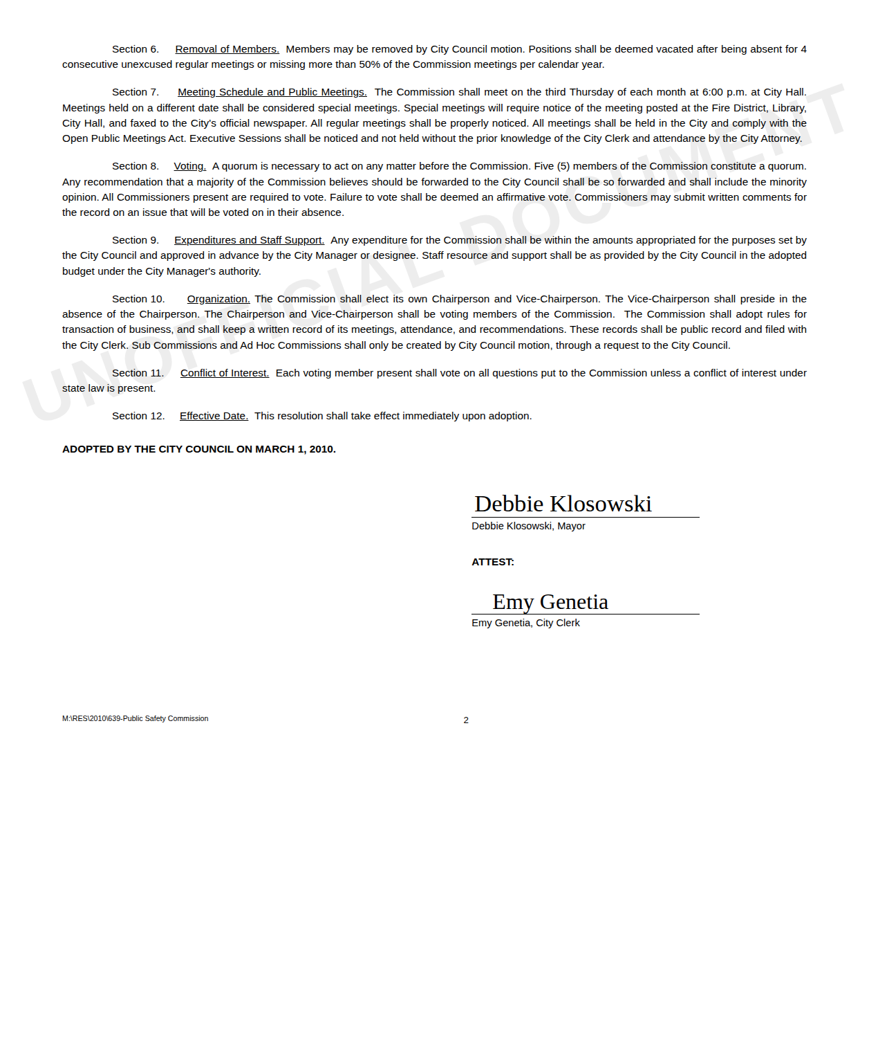UNOFFICIAL DOCUMENT
Section 6. Removal of Members. Members may be removed by City Council motion. Positions shall be deemed vacated after being absent for 4 consecutive unexcused regular meetings or missing more than 50% of the Commission meetings per calendar year.
Section 7. Meeting Schedule and Public Meetings. The Commission shall meet on the third Thursday of each month at 6:00 p.m. at City Hall. Meetings held on a different date shall be considered special meetings. Special meetings will require notice of the meeting posted at the Fire District, Library, City Hall, and faxed to the City's official newspaper. All regular meetings shall be properly noticed. All meetings shall be held in the City and comply with the Open Public Meetings Act. Executive Sessions shall be noticed and not held without the prior knowledge of the City Clerk and attendance by the City Attorney.
Section 8. Voting. A quorum is necessary to act on any matter before the Commission. Five (5) members of the Commission constitute a quorum. Any recommendation that a majority of the Commission believes should be forwarded to the City Council shall be so forwarded and shall include the minority opinion. All Commissioners present are required to vote. Failure to vote shall be deemed an affirmative vote. Commissioners may submit written comments for the record on an issue that will be voted on in their absence.
Section 9. Expenditures and Staff Support. Any expenditure for the Commission shall be within the amounts appropriated for the purposes set by the City Council and approved in advance by the City Manager or designee. Staff resource and support shall be as provided by the City Council in the adopted budget under the City Manager's authority.
Section 10. Organization. The Commission shall elect its own Chairperson and Vice-Chairperson. The Vice-Chairperson shall preside in the absence of the Chairperson. The Chairperson and Vice-Chairperson shall be voting members of the Commission. The Commission shall adopt rules for transaction of business, and shall keep a written record of its meetings, attendance, and recommendations. These records shall be public record and filed with the City Clerk. Sub Commissions and Ad Hoc Commissions shall only be created by City Council motion, through a request to the City Council.
Section 11. Conflict of Interest. Each voting member present shall vote on all questions put to the Commission unless a conflict of interest under state law is present.
Section 12. Effective Date. This resolution shall take effect immediately upon adoption.
ADOPTED BY THE CITY COUNCIL ON MARCH 1, 2010.
Debbie Klosowski
Debbie Klosowski, Mayor
ATTEST:
Emy Genetia
Emy Genetia, City Clerk
M:\RES\2010\639-Public Safety Commission
2